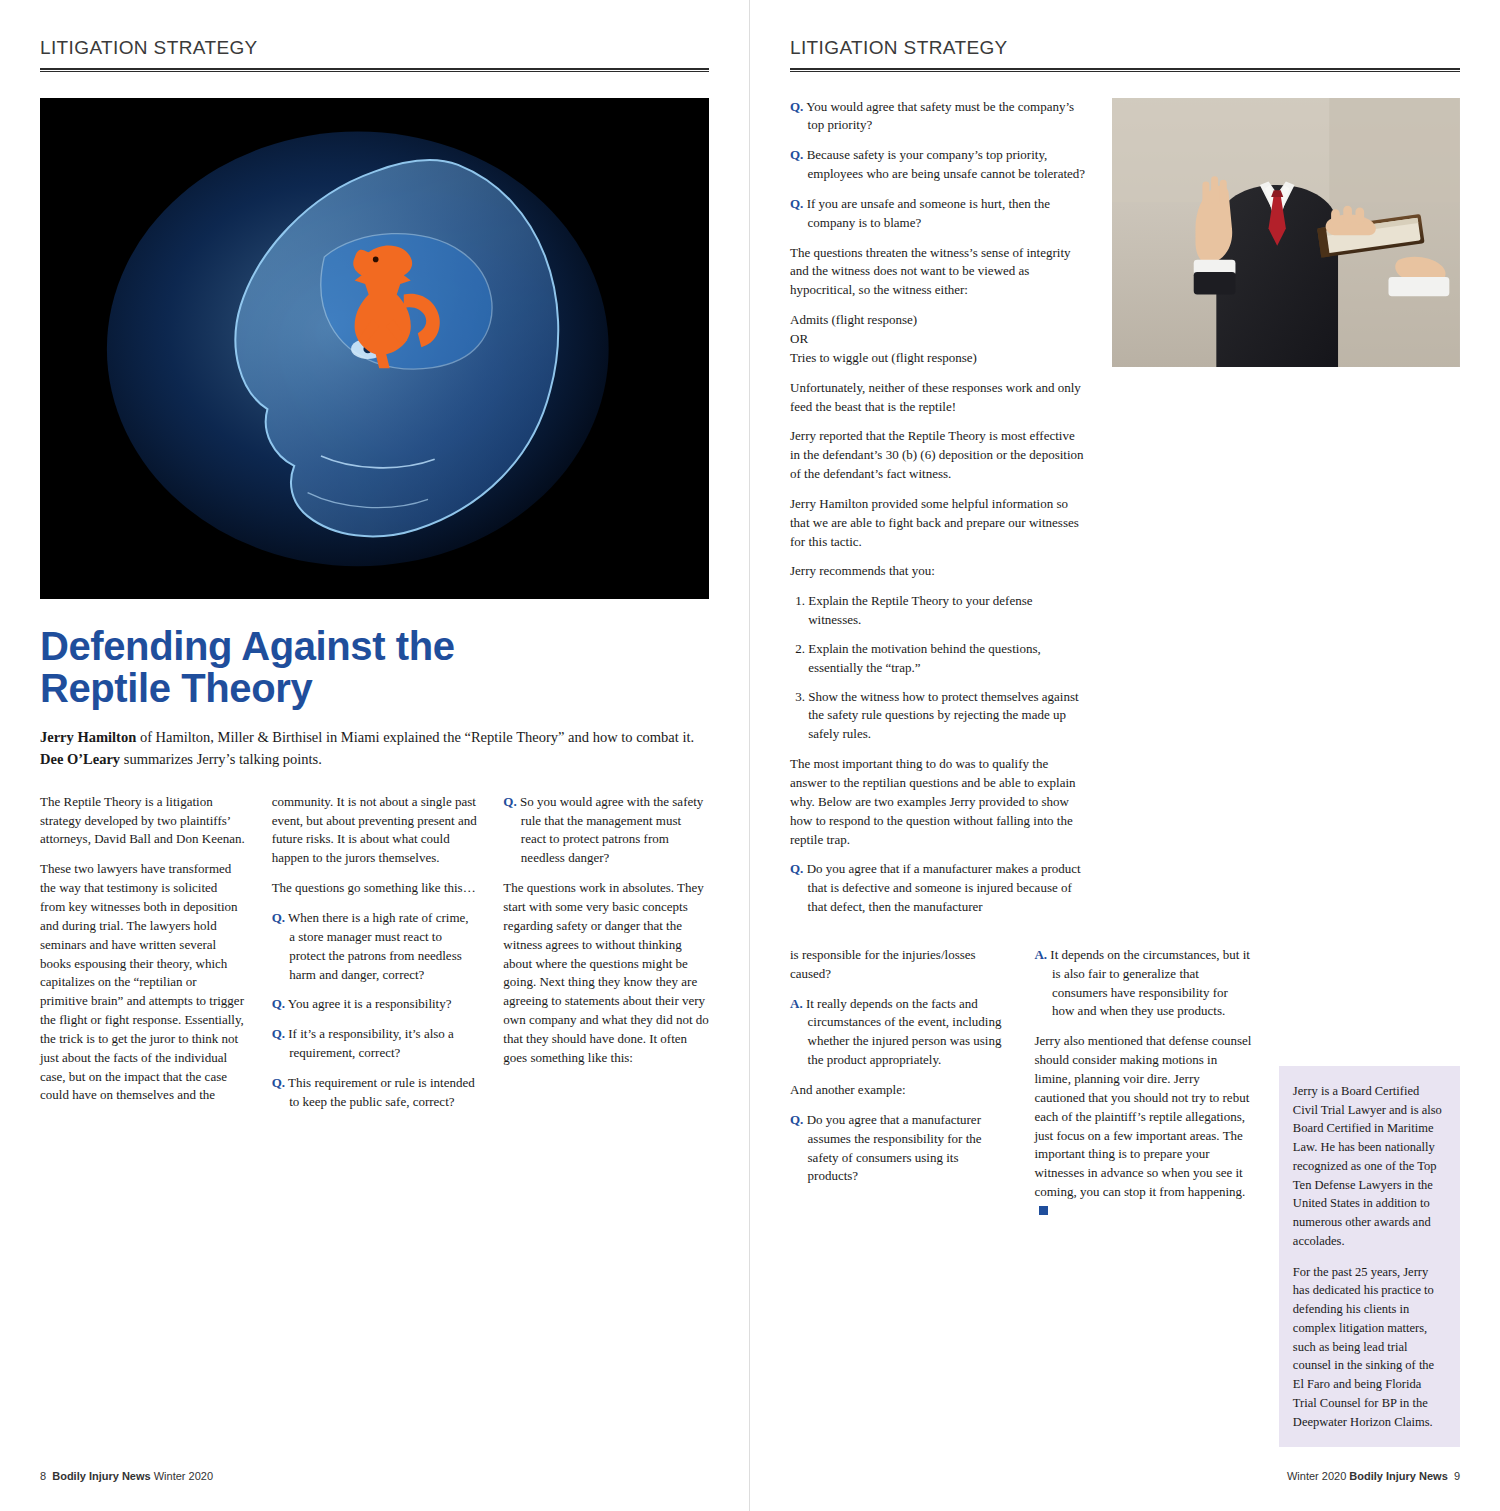LITIGATION STRATEGY
Defending Against the
Reptile Theory
Jerry Hamilton of Hamilton, Miller & Birthisel in Miami explained the “Reptile Theory” and how to combat it. Dee O’Leary summarizes Jerry’s talking points.
The Reptile Theory is a litigation strategy developed by two plaintiffs’ attorneys, David Ball and Don Keenan.
These two lawyers have transformed the way that testimony is solicited from key witnesses both in deposition and during trial. The lawyers hold seminars and have written several books espousing their theory, which capitalizes on the “reptilian or primitive brain” and attempts to trigger the flight or fight response. Essentially, the trick is to get the juror to think not just about the facts of the individual case, but on the impact that the case could have on themselves and the community. It is not about a single past event, but about preventing present and future risks. It is about what could happen to the jurors themselves.
The questions go something like this…
Q. When there is a high rate of crime, a store manager must react to protect the patrons from needless harm and danger, correct?
Q. You agree it is a responsibility?
Q. If it’s a responsibility, it’s also a requirement, correct?
Q. This requirement or rule is intended to keep the public safe, correct?
Q. So you would agree with the safety rule that the management must react to protect patrons from needless danger?
The questions work in absolutes. They start with some very basic concepts regarding safety or danger that the witness agrees to without thinking about where the questions might be going. Next thing they know they are agreeing to statements about their very own company and what they did not do that they should have done. It often goes something like this:
8 Bodily Injury News Winter 2020
LITIGATION STRATEGY
Q. You would agree that safety must be the company’s top priority?
Q. Because safety is your company’s top priority, employees who are being unsafe cannot be tolerated?
Q. If you are unsafe and someone is hurt, then the company is to blame?
The questions threaten the witness’s sense of integrity and the witness does not want to be viewed as hypocritical, so the witness either:
Admits (flight response)
OR
Tries to wiggle out (flight response)
Unfortunately, neither of these responses work and only feed the beast that is the reptile!
Jerry reported that the Reptile Theory is most effective in the defendant’s 30 (b) (6) deposition or the deposition of the defendant’s fact witness.
Jerry Hamilton provided some helpful information so that we are able to fight back and prepare our witnesses for this tactic.
Jerry recommends that you:
Explain the Reptile Theory to your defense witnesses.
Explain the motivation behind the questions, essentially the “trap.”
Show the witness how to protect themselves against the safety rule questions by rejecting the made up safely rules.
The most important thing to do was to qualify the answer to the reptilian questions and be able to explain why. Below are two examples Jerry provided to show how to respond to the question without falling into the reptile trap.
Q. Do you agree that if a manufacturer makes a product that is defective and someone is injured because of that defect, then the manufacturer
is responsible for the injuries/losses caused?
A. It really depends on the facts and circumstances of the event, including whether the injured person was using the product appropriately.
And another example:
Q. Do you agree that a manufacturer assumes the responsibility for the safety of consumers using its products?
A. It depends on the circumstances, but it is also fair to generalize that consumers have responsibility for how and when they use products.
Jerry also mentioned that defense counsel should consider making motions in limine, planning voir dire. Jerry cautioned that you should not try to rebut each of the plaintiff’s reptile allegations, just focus on a few important areas. The important thing is to prepare your witnesses in advance so when you see it coming, you can stop it from happening.
Jerry is a Board Certified Civil Trial Lawyer and is also Board Certified in Maritime Law. He has been nationally recognized as one of the Top Ten Defense Lawyers in the United States in addition to numerous other awards and accolades.
For the past 25 years, Jerry has dedicated his practice to defending his clients in complex litigation matters, such as being lead trial counsel in the sinking of the El Faro and being Florida Trial Counsel for BP in the Deepwater Horizon Claims.
Winter 2020 Bodily Injury News 9